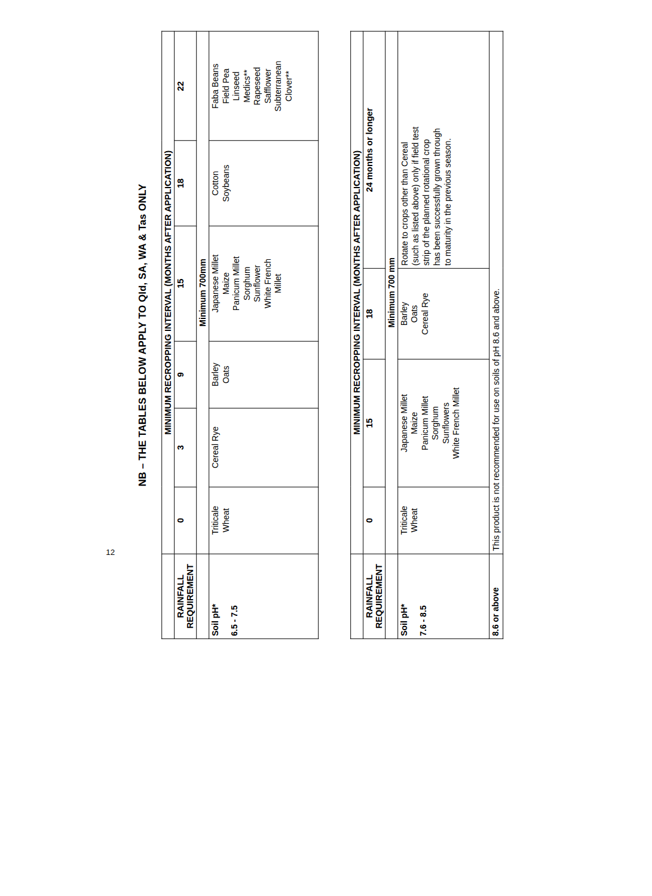12
NB – THE TABLES BELOW APPLY TO Qld, SA, WA & Tas ONLY
| | MINIMUM RECROPPING INTERVAL (MONTHS AFTER APPLICATION) |
| RAINFALL REQUIREMENT | 0 | 3 | 9 | 15 | 18 | 22 |
| | Minimum 700mm |
| Soil pH* 6.5 - 7.5 | Triticale Wheat | Cereal Rye | Barley Oats | Japanese Millet Maize Panicum Millet Sorghum Sunflower White French Millet | Cotton Soybeans | Faba Beans Field Pea Linseed Medics** Rapeseed Safflower Subterranean Clover** |
| | MINIMUM RECROPPING INTERVAL (MONTHS AFTER APPLICATION) |
| RAINFALL REQUIREMENT | 0 | 15 | 18 | 24 months or longer |
| | Minimum 700 mm |
| Soil pH* 7.6 - 8.5 | Triticale Wheat | Japanese Millet Maize Panicum Millet Sorghum Sunflowers White French Millet | Barley Oats Cereal Rye | Rotate to crops other than Cereal (such as listed above) only if field test strip of the planned rotational crop has been successfully grown through to maturity in the previous season. |
| 8.6 or above | This product is not recommended for use on soils of pH 8.6 and above. |